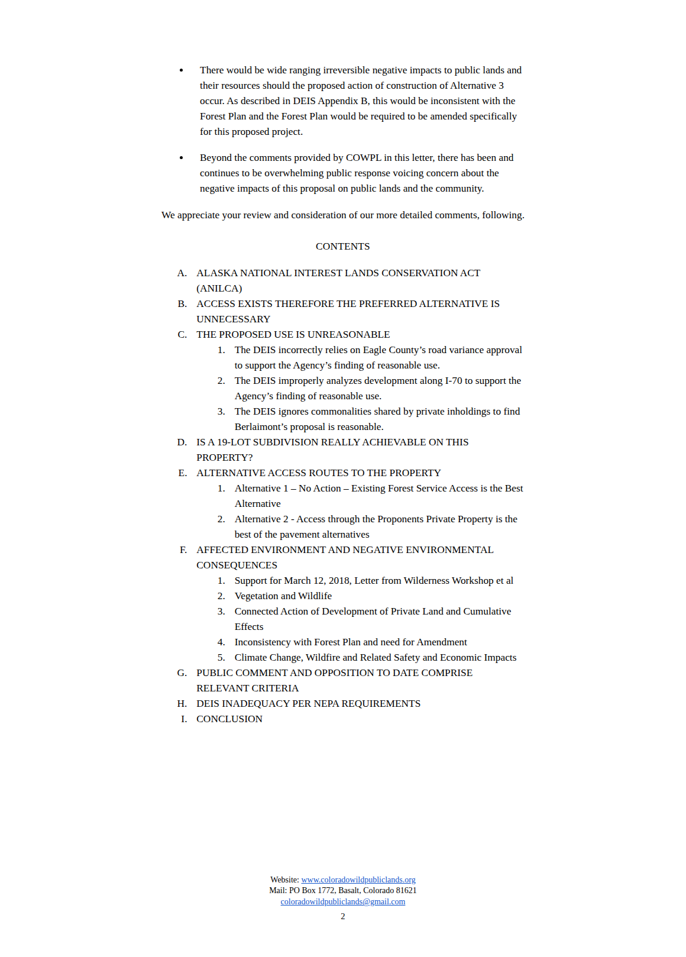There would be wide ranging irreversible negative impacts to public lands and their resources should the proposed action of construction of Alternative 3 occur. As described in DEIS Appendix B, this would be inconsistent with the Forest Plan and the Forest Plan would be required to be amended specifically for this proposed project.
Beyond the comments provided by COWPL in this letter, there has been and continues to be overwhelming public response voicing concern about the negative impacts of this proposal on public lands and the community.
We appreciate your review and consideration of our more detailed comments, following.
CONTENTS
ALASKA NATIONAL INTEREST LANDS CONSERVATION ACT (ANILCA)
ACCESS EXISTS THEREFORE THE PREFERRED ALTERNATIVE IS UNNECESSARY
THE PROPOSED USE IS UNREASONABLE
The DEIS incorrectly relies on Eagle County’s road variance approval to support the Agency’s finding of reasonable use.
The DEIS improperly analyzes development along I-70 to support the Agency’s finding of reasonable use.
The DEIS ignores commonalities shared by private inholdings to find Berlaimont’s proposal is reasonable.
IS A 19-LOT SUBDIVISION REALLY ACHIEVABLE ON THIS PROPERTY?
ALTERNATIVE ACCESS ROUTES TO THE PROPERTY
Alternative 1 – No Action – Existing Forest Service Access is the Best Alternative
Alternative 2 - Access through the Proponents Private Property is the best of the pavement alternatives
AFFECTED ENVIRONMENT AND NEGATIVE ENVIRONMENTAL CONSEQUENCES
Support for March 12, 2018, Letter from Wilderness Workshop et al
Vegetation and Wildlife
Connected Action of Development of Private Land and Cumulative Effects
Inconsistency with Forest Plan and need for Amendment
Climate Change, Wildfire and Related Safety and Economic Impacts
PUBLIC COMMENT AND OPPOSITION TO DATE COMPRISE RELEVANT CRITERIA
DEIS INADEQUACY PER NEPA REQUIREMENTS
CONCLUSION
Website: www.coloradowildpubliclands.org
Mail: PO Box 1772, Basalt, Colorado 81621
coloradowildpubliclands@gmail.com
2